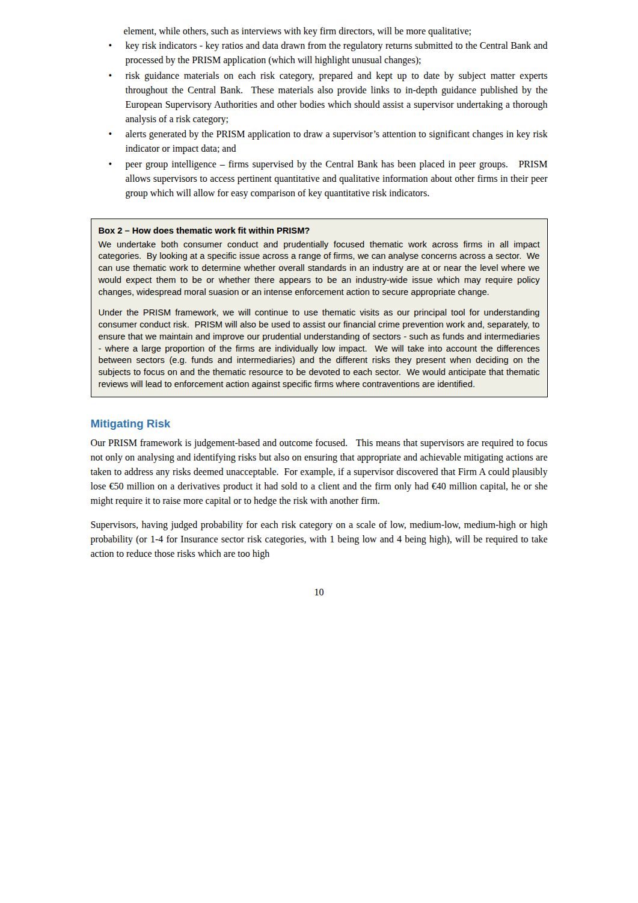element, while others, such as interviews with key firm directors, will be more qualitative;
key risk indicators - key ratios and data drawn from the regulatory returns submitted to the Central Bank and processed by the PRISM application (which will highlight unusual changes);
risk guidance materials on each risk category, prepared and kept up to date by subject matter experts throughout the Central Bank. These materials also provide links to in-depth guidance published by the European Supervisory Authorities and other bodies which should assist a supervisor undertaking a thorough analysis of a risk category;
alerts generated by the PRISM application to draw a supervisor’s attention to significant changes in key risk indicator or impact data; and
peer group intelligence – firms supervised by the Central Bank has been placed in peer groups. PRISM allows supervisors to access pertinent quantitative and qualitative information about other firms in their peer group which will allow for easy comparison of key quantitative risk indicators.
Box 2 – How does thematic work fit within PRISM?
We undertake both consumer conduct and prudentially focused thematic work across firms in all impact categories. By looking at a specific issue across a range of firms, we can analyse concerns across a sector. We can use thematic work to determine whether overall standards in an industry are at or near the level where we would expect them to be or whether there appears to be an industry-wide issue which may require policy changes, widespread moral suasion or an intense enforcement action to secure appropriate change.
Under the PRISM framework, we will continue to use thematic visits as our principal tool for understanding consumer conduct risk. PRISM will also be used to assist our financial crime prevention work and, separately, to ensure that we maintain and improve our prudential understanding of sectors - such as funds and intermediaries - where a large proportion of the firms are individually low impact. We will take into account the differences between sectors (e.g. funds and intermediaries) and the different risks they present when deciding on the subjects to focus on and the thematic resource to be devoted to each sector. We would anticipate that thematic reviews will lead to enforcement action against specific firms where contraventions are identified.
Mitigating Risk
Our PRISM framework is judgement-based and outcome focused. This means that supervisors are required to focus not only on analysing and identifying risks but also on ensuring that appropriate and achievable mitigating actions are taken to address any risks deemed unacceptable. For example, if a supervisor discovered that Firm A could plausibly lose €50 million on a derivatives product it had sold to a client and the firm only had €40 million capital, he or she might require it to raise more capital or to hedge the risk with another firm.
Supervisors, having judged probability for each risk category on a scale of low, medium-low, medium-high or high probability (or 1-4 for Insurance sector risk categories, with 1 being low and 4 being high), will be required to take action to reduce those risks which are too high
10